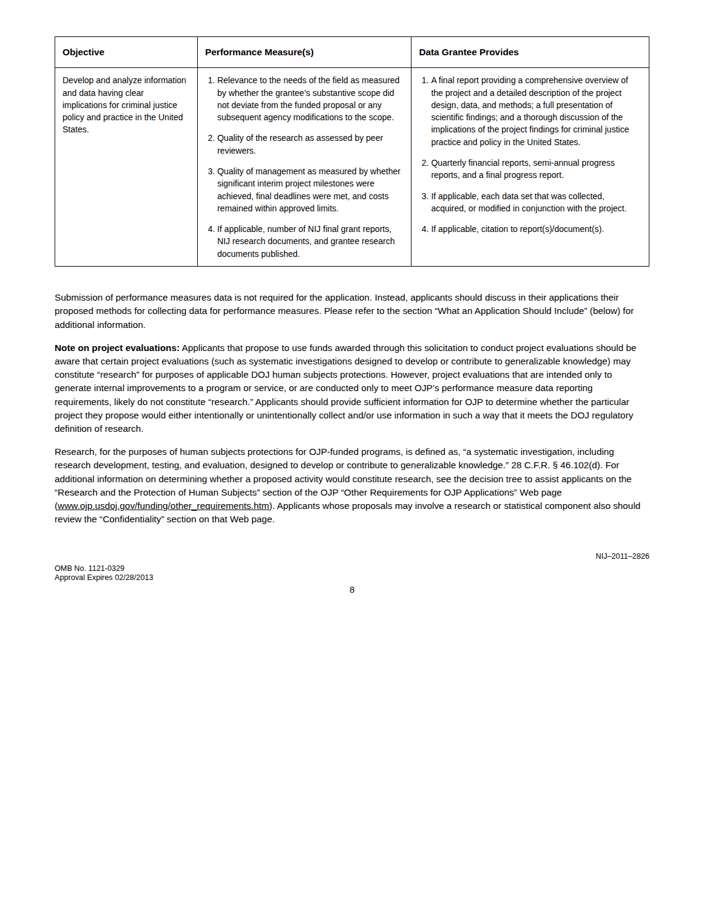| Objective | Performance Measure(s) | Data Grantee Provides |
| --- | --- | --- |
| Develop and analyze information and data having clear implications for criminal justice policy and practice in the United States. | Relevance to the needs of the field as measured by whether the grantee’s substantive scope did not deviate from the funded proposal or any subsequent agency modifications to the scope. Quality of the research as assessed by peer reviewers. Quality of management as measured by whether significant interim project milestones were achieved, final deadlines were met, and costs remained within approved limits. If applicable, number of NIJ final grant reports, NIJ research documents, and grantee research documents published. | A final report providing a comprehensive overview of the project and a detailed description of the project design, data, and methods; a full presentation of scientific findings; and a thorough discussion of the implications of the project findings for criminal justice practice and policy in the United States. Quarterly financial reports, semi-annual progress reports, and a final progress report. If applicable, each data set that was collected, acquired, or modified in conjunction with the project. If applicable, citation to report(s)/document(s). |
Submission of performance measures data is not required for the application. Instead, applicants should discuss in their applications their proposed methods for collecting data for performance measures. Please refer to the section “What an Application Should Include” (below) for additional information.
Note on project evaluations: Applicants that propose to use funds awarded through this solicitation to conduct project evaluations should be aware that certain project evaluations (such as systematic investigations designed to develop or contribute to generalizable knowledge) may constitute “research” for purposes of applicable DOJ human subjects protections. However, project evaluations that are intended only to generate internal improvements to a program or service, or are conducted only to meet OJP’s performance measure data reporting requirements, likely do not constitute “research.” Applicants should provide sufficient information for OJP to determine whether the particular project they propose would either intentionally or unintentionally collect and/or use information in such a way that it meets the DOJ regulatory definition of research.
Research, for the purposes of human subjects protections for OJP-funded programs, is defined as, “a systematic investigation, including research development, testing, and evaluation, designed to develop or contribute to generalizable knowledge.” 28 C.F.R. § 46.102(d). For additional information on determining whether a proposed activity would constitute research, see the decision tree to assist applicants on the “Research and the Protection of Human Subjects” section of the OJP “Other Requirements for OJP Applications” Web page (www.ojp.usdoj.gov/funding/other_requirements.htm). Applicants whose proposals may involve a research or statistical component also should review the “Confidentiality” section on that Web page.
NIJ–2011–2826
OMB No. 1121-0329
Approval Expires 02/28/2013
8